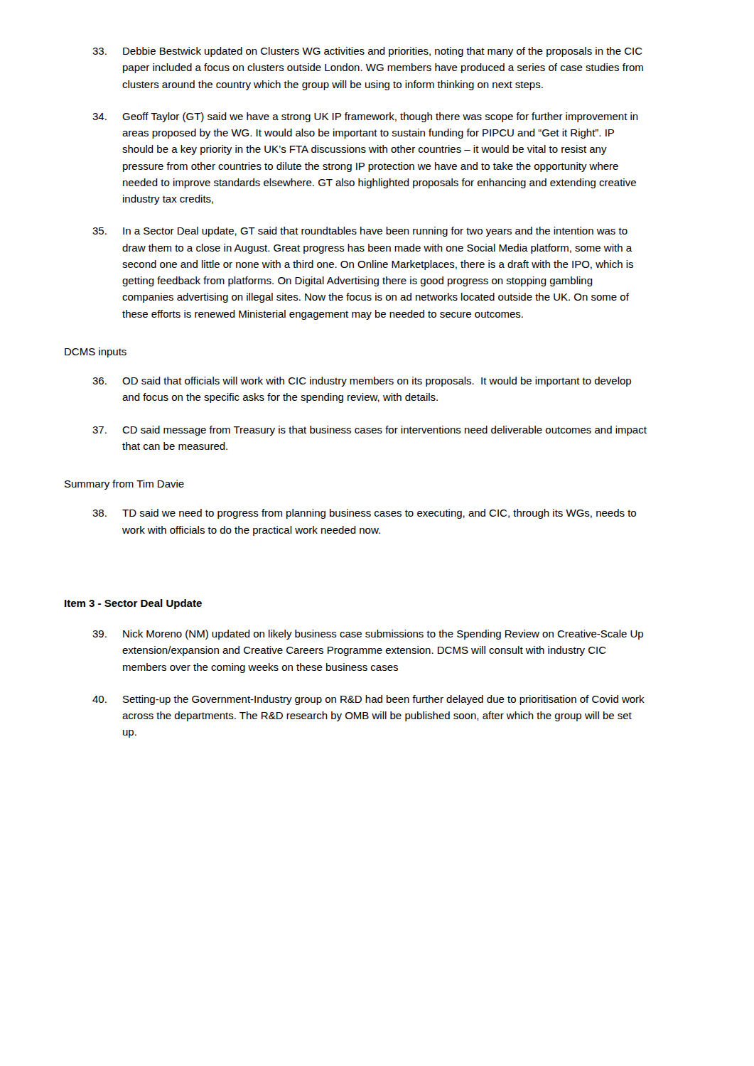Debbie Bestwick updated on Clusters WG activities and priorities, noting that many of the proposals in the CIC paper included a focus on clusters outside London. WG members have produced a series of case studies from clusters around the country which the group will be using to inform thinking on next steps.
Geoff Taylor (GT) said we have a strong UK IP framework, though there was scope for further improvement in areas proposed by the WG. It would also be important to sustain funding for PIPCU and “Get it Right”. IP should be a key priority in the UK’s FTA discussions with other countries – it would be vital to resist any pressure from other countries to dilute the strong IP protection we have and to take the opportunity where needed to improve standards elsewhere. GT also highlighted proposals for enhancing and extending creative industry tax credits,
In a Sector Deal update, GT said that roundtables have been running for two years and the intention was to draw them to a close in August. Great progress has been made with one Social Media platform, some with a second one and little or none with a third one. On Online Marketplaces, there is a draft with the IPO, which is getting feedback from platforms. On Digital Advertising there is good progress on stopping gambling companies advertising on illegal sites. Now the focus is on ad networks located outside the UK. On some of these efforts is renewed Ministerial engagement may be needed to secure outcomes.
DCMS inputs
OD said that officials will work with CIC industry members on its proposals. It would be important to develop and focus on the specific asks for the spending review, with details.
CD said message from Treasury is that business cases for interventions need deliverable outcomes and impact that can be measured.
Summary from Tim Davie
TD said we need to progress from planning business cases to executing, and CIC, through its WGs, needs to work with officials to do the practical work needed now.
Item 3 - Sector Deal Update
Nick Moreno (NM) updated on likely business case submissions to the Spending Review on Creative-Scale Up extension/expansion and Creative Careers Programme extension. DCMS will consult with industry CIC members over the coming weeks on these business cases
Setting-up the Government-Industry group on R&D had been further delayed due to prioritisation of Covid work across the departments. The R&D research by OMB will be published soon, after which the group will be set up.